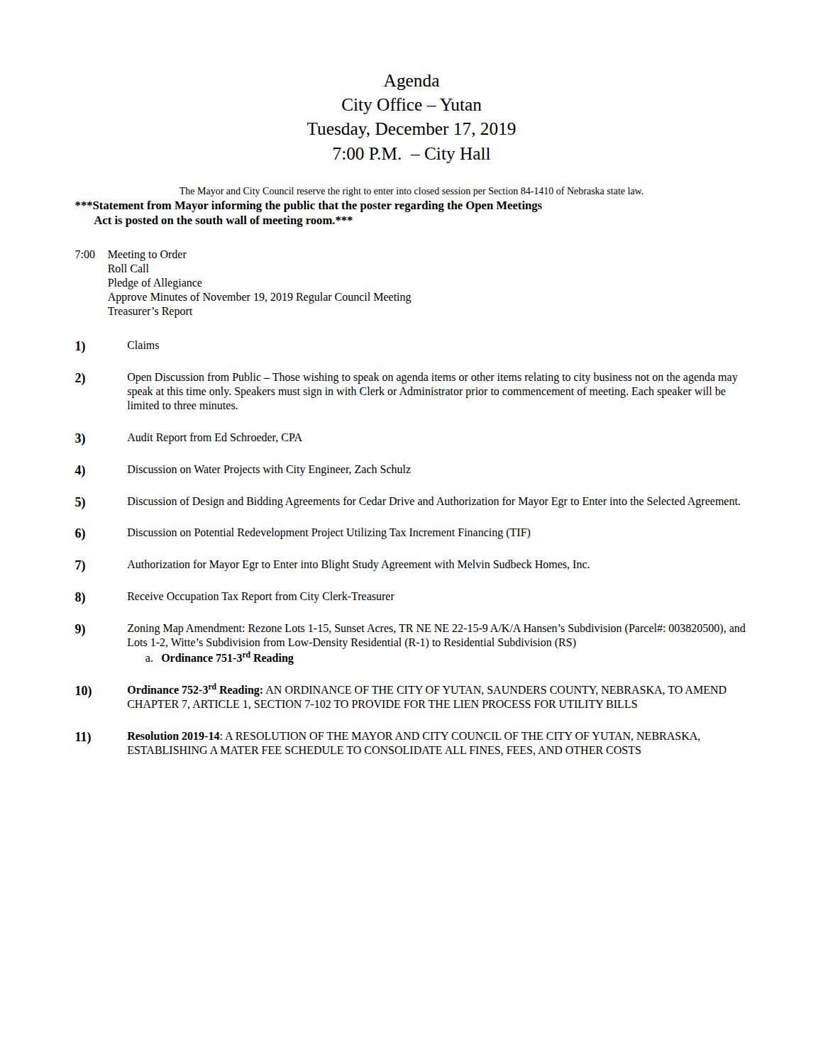Agenda
City Office – Yutan
Tuesday, December 17, 2019
7:00 P.M. – City Hall
The Mayor and City Council reserve the right to enter into closed session per Section 84-1410 of Nebraska state law.
***Statement from Mayor informing the public that the poster regarding the Open Meetings Act is posted on the south wall of meeting room.***
7:00
Meeting to Order
Roll Call
Pledge of Allegiance
Approve Minutes of November 19, 2019 Regular Council Meeting
Treasurer’s Report
Claims
Open Discussion from Public – Those wishing to speak on agenda items or other items relating to city business not on the agenda may speak at this time only. Speakers must sign in with Clerk or Administrator prior to commencement of meeting. Each speaker will be limited to three minutes.
Audit Report from Ed Schroeder, CPA
Discussion on Water Projects with City Engineer, Zach Schulz
Discussion of Design and Bidding Agreements for Cedar Drive and Authorization for Mayor Egr to Enter into the Selected Agreement.
Discussion on Potential Redevelopment Project Utilizing Tax Increment Financing (TIF)
Authorization for Mayor Egr to Enter into Blight Study Agreement with Melvin Sudbeck Homes, Inc.
Receive Occupation Tax Report from City Clerk-Treasurer
Zoning Map Amendment: Rezone Lots 1-15, Sunset Acres, TR NE NE 22-15-9 A/K/A Hansen’s Subdivision (Parcel#: 003820500), and Lots 1-2, Witte’s Subdivision from Low-Density Residential (R-1) to Residential Subdivision (RS)
a. Ordinance 751-3rd Reading
Ordinance 752-3rd Reading: AN ORDINANCE OF THE CITY OF YUTAN, SAUNDERS COUNTY, NEBRASKA, TO AMEND CHAPTER 7, ARTICLE 1, SECTION 7-102 TO PROVIDE FOR THE LIEN PROCESS FOR UTILITY BILLS
Resolution 2019-14: A RESOLUTION OF THE MAYOR AND CITY COUNCIL OF THE CITY OF YUTAN, NEBRASKA, ESTABLISHING A MATER FEE SCHEDULE TO CONSOLIDATE ALL FINES, FEES, AND OTHER COSTS